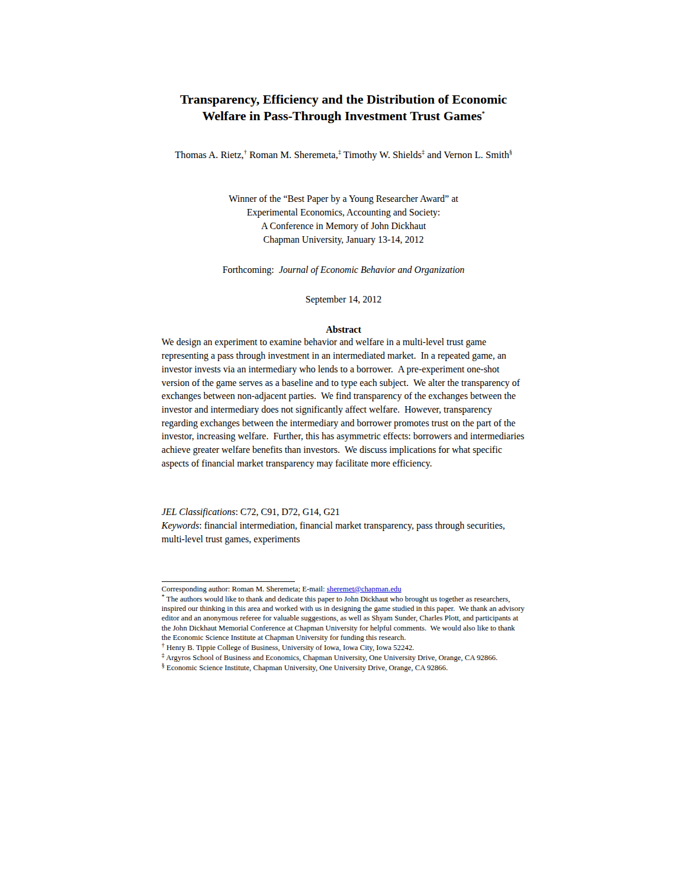Transparency, Efficiency and the Distribution of Economic Welfare in Pass-Through Investment Trust Games*
Thomas A. Rietz,† Roman M. Sheremeta,‡ Timothy W. Shields‡ and Vernon L. Smith§
Winner of the “Best Paper by a Young Researcher Award” at
Experimental Economics, Accounting and Society:
A Conference in Memory of John Dickhaut
Chapman University, January 13-14, 2012
Forthcoming: Journal of Economic Behavior and Organization
September 14, 2012
Abstract
We design an experiment to examine behavior and welfare in a multi-level trust game representing a pass through investment in an intermediated market. In a repeated game, an investor invests via an intermediary who lends to a borrower. A pre-experiment one-shot version of the game serves as a baseline and to type each subject. We alter the transparency of exchanges between non-adjacent parties. We find transparency of the exchanges between the investor and intermediary does not significantly affect welfare. However, transparency regarding exchanges between the intermediary and borrower promotes trust on the part of the investor, increasing welfare. Further, this has asymmetric effects: borrowers and intermediaries achieve greater welfare benefits than investors. We discuss implications for what specific aspects of financial market transparency may facilitate more efficiency.
JEL Classifications: C72, C91, D72, G14, G21
Keywords: financial intermediation, financial market transparency, pass through securities, multi-level trust games, experiments
Corresponding author: Roman M. Sheremeta; E-mail: sheremet@chapman.edu
* The authors would like to thank and dedicate this paper to John Dickhaut who brought us together as researchers, inspired our thinking in this area and worked with us in designing the game studied in this paper. We thank an advisory editor and an anonymous referee for valuable suggestions, as well as Shyam Sunder, Charles Plott, and participants at the John Dickhaut Memorial Conference at Chapman University for helpful comments. We would also like to thank the Economic Science Institute at Chapman University for funding this research.
† Henry B. Tippie College of Business, University of Iowa, Iowa City, Iowa 52242.
‡ Argyros School of Business and Economics, Chapman University, One University Drive, Orange, CA 92866.
§ Economic Science Institute, Chapman University, One University Drive, Orange, CA 92866.